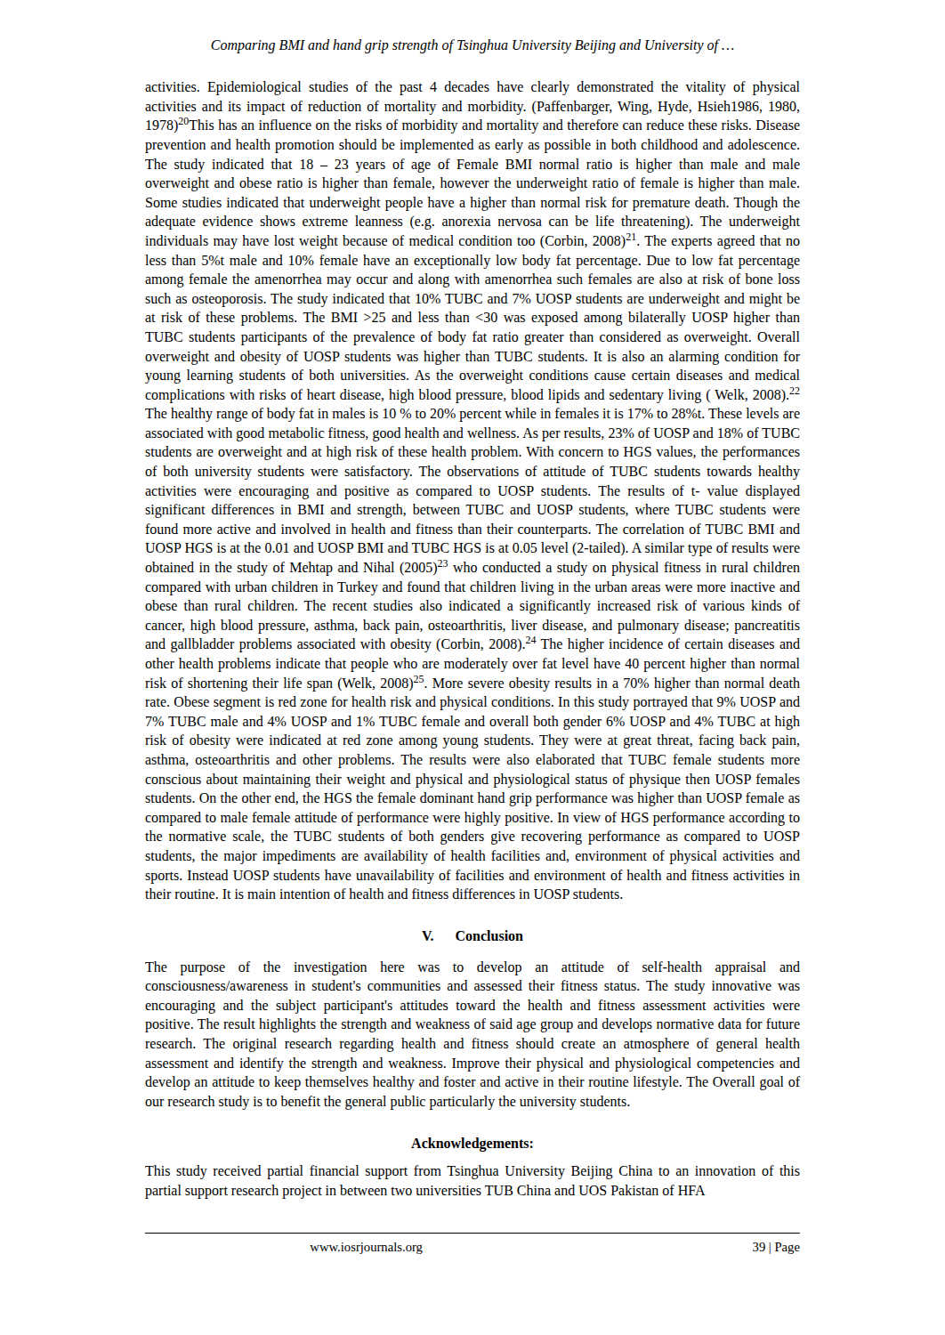Comparing BMI and hand grip strength of Tsinghua University Beijing and University of …
activities. Epidemiological studies of the past 4 decades have clearly demonstrated the vitality of physical activities and its impact of reduction of mortality and morbidity. (Paffenbarger, Wing, Hyde, Hsieh1986, 1980, 1978)20This has an influence on the risks of morbidity and mortality and therefore can reduce these risks. Disease prevention and health promotion should be implemented as early as possible in both childhood and adolescence. The study indicated that 18 – 23 years of age of Female BMI normal ratio is higher than male and male overweight and obese ratio is higher than female, however the underweight ratio of female is higher than male. Some studies indicated that underweight people have a higher than normal risk for premature death. Though the adequate evidence shows extreme leanness (e.g. anorexia nervosa can be life threatening). The underweight individuals may have lost weight because of medical condition too (Corbin, 2008)21. The experts agreed that no less than 5%t male and 10% female have an exceptionally low body fat percentage. Due to low fat percentage among female the amenorrhea may occur and along with amenorrhea such females are also at risk of bone loss such as osteoporosis. The study indicated that 10% TUBC and 7% UOSP students are underweight and might be at risk of these problems. The BMI >25 and less than <30 was exposed among bilaterally UOSP higher than TUBC students participants of the prevalence of body fat ratio greater than considered as overweight. Overall overweight and obesity of UOSP students was higher than TUBC students. It is also an alarming condition for young learning students of both universities. As the overweight conditions cause certain diseases and medical complications with risks of heart disease, high blood pressure, blood lipids and sedentary living ( Welk, 2008).22 The healthy range of body fat in males is 10 % to 20% percent while in females it is 17% to 28%t. These levels are associated with good metabolic fitness, good health and wellness. As per results, 23% of UOSP and 18% of TUBC students are overweight and at high risk of these health problem. With concern to HGS values, the performances of both university students were satisfactory. The observations of attitude of TUBC students towards healthy activities were encouraging and positive as compared to UOSP students. The results of t- value displayed significant differences in BMI and strength, between TUBC and UOSP students, where TUBC students were found more active and involved in health and fitness than their counterparts. The correlation of TUBC BMI and UOSP HGS is at the 0.01 and UOSP BMI and TUBC HGS is at 0.05 level (2-tailed). A similar type of results were obtained in the study of Mehtap and Nihal (2005)23 who conducted a study on physical fitness in rural children compared with urban children in Turkey and found that children living in the urban areas were more inactive and obese than rural children. The recent studies also indicated a significantly increased risk of various kinds of cancer, high blood pressure, asthma, back pain, osteoarthritis, liver disease, and pulmonary disease; pancreatitis and gallbladder problems associated with obesity (Corbin, 2008).24 The higher incidence of certain diseases and other health problems indicate that people who are moderately over fat level have 40 percent higher than normal risk of shortening their life span (Welk, 2008)25. More severe obesity results in a 70% higher than normal death rate. Obese segment is red zone for health risk and physical conditions. In this study portrayed that 9% UOSP and 7% TUBC male and 4% UOSP and 1% TUBC female and overall both gender 6% UOSP and 4% TUBC at high risk of obesity were indicated at red zone among young students. They were at great threat, facing back pain, asthma, osteoarthritis and other problems. The results were also elaborated that TUBC female students more conscious about maintaining their weight and physical and physiological status of physique then UOSP females students. On the other end, the HGS the female dominant hand grip performance was higher than UOSP female as compared to male female attitude of performance were highly positive. In view of HGS performance according to the normative scale, the TUBC students of both genders give recovering performance as compared to UOSP students, the major impediments are availability of health facilities and, environment of physical activities and sports. Instead UOSP students have unavailability of facilities and environment of health and fitness activities in their routine. It is main intention of health and fitness differences in UOSP students.
V. Conclusion
The purpose of the investigation here was to develop an attitude of self-health appraisal and consciousness/awareness in student's communities and assessed their fitness status. The study innovative was encouraging and the subject participant's attitudes toward the health and fitness assessment activities were positive. The result highlights the strength and weakness of said age group and develops normative data for future research. The original research regarding health and fitness should create an atmosphere of general health assessment and identify the strength and weakness. Improve their physical and physiological competencies and develop an attitude to keep themselves healthy and foster and active in their routine lifestyle. The Overall goal of our research study is to benefit the general public particularly the university students.
Acknowledgements:
This study received partial financial support from Tsinghua University Beijing China to an innovation of this partial support research project in between two universities TUB China and UOS Pakistan of HFA
www.iosrjournals.org 39 | Page